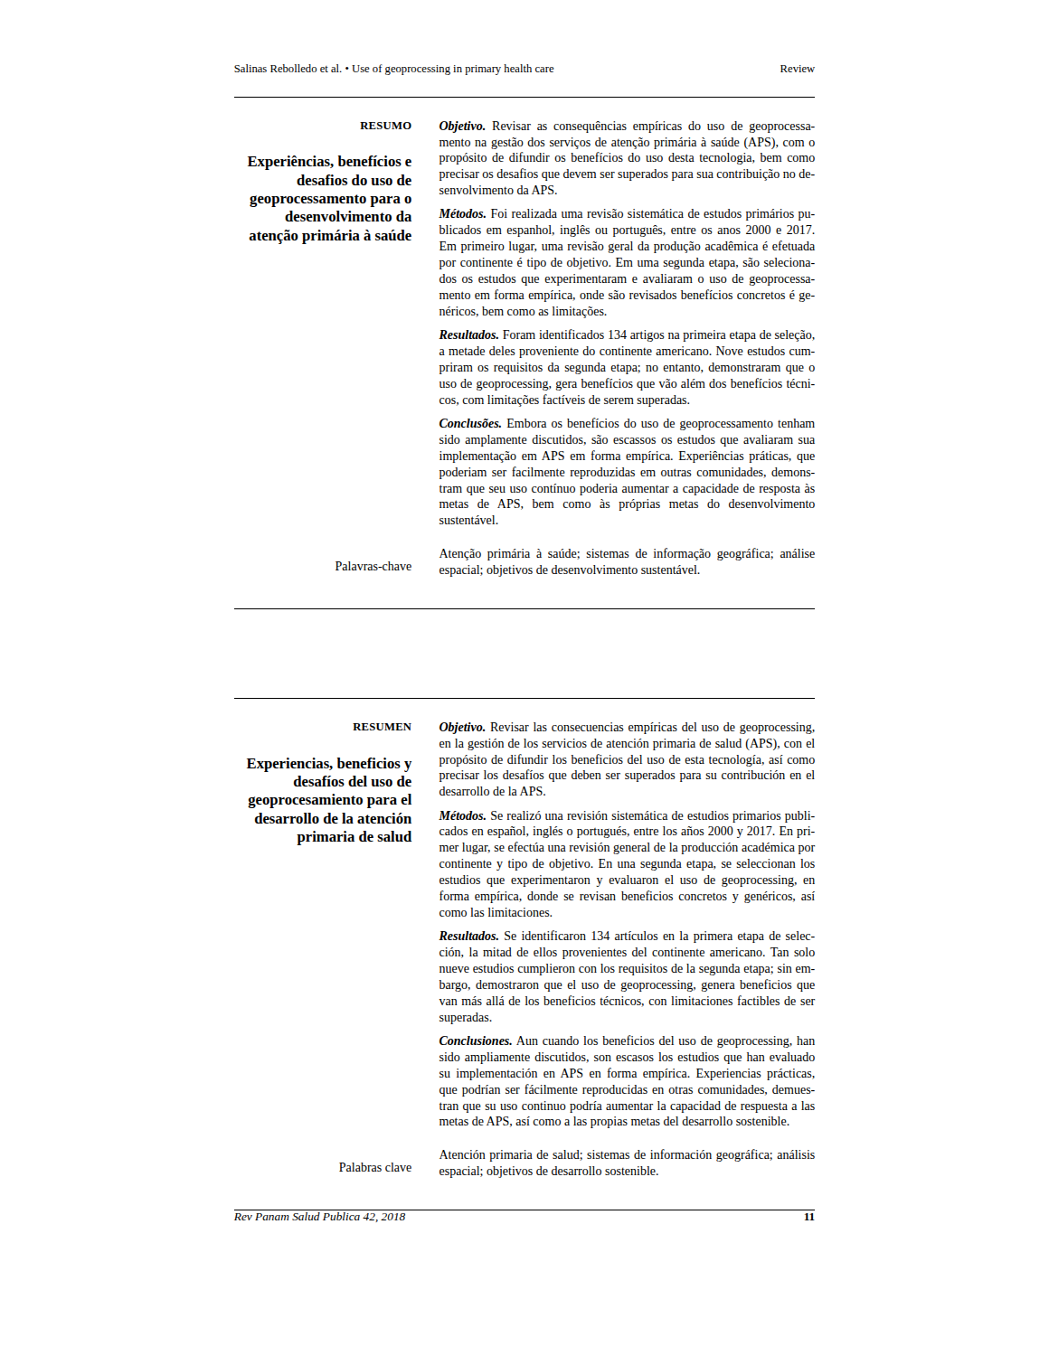Salinas Rebolledo et al. • Use of geoprocessing in primary health care
Review
RESUMO
Experiências, benefícios e desafios do uso de geoprocessamento para o desenvolvimento da atenção primária à saúde
Objetivo. Revisar as consequências empíricas do uso de geoprocessamento na gestão dos serviços de atenção primária à saúde (APS), com o propósito de difundir os benefícios do uso desta tecnologia, bem como precisar os desafios que devem ser superados para sua contribuição no desenvolvimento da APS.
Métodos. Foi realizada uma revisão sistemática de estudos primários publicados em espanhol, inglês ou português, entre os anos 2000 e 2017. Em primeiro lugar, uma revisão geral da produção acadêmica é efetuada por continente é tipo de objetivo. Em uma segunda etapa, são selecionados os estudos que experimentaram e avaliaram o uso de geoprocessamento em forma empírica, onde são revisados benefícios concretos é genéricos, bem como as limitações.
Resultados. Foram identificados 134 artigos na primeira etapa de seleção, a metade deles proveniente do continente americano. Nove estudos cumpriram os requisitos da segunda etapa; no entanto, demonstraram que o uso de geoprocessing, gera benefícios que vão além dos benefícios técnicos, com limitações factíveis de serem superadas.
Conclusões. Embora os benefícios do uso de geoprocessamento tenham sido amplamente discutidos, são escassos os estudos que avaliaram sua implementação em APS em forma empírica. Experiências práticas, que poderiam ser facilmente reproduzidas em outras comunidades, demonstram que seu uso contínuo poderia aumentar a capacidade de resposta às metas de APS, bem como às próprias metas do desenvolvimento sustentável.
Palavras-chave
Atenção primária à saúde; sistemas de informação geográfica; análise espacial; objetivos de desenvolvimento sustentável.
RESUMEN
Experiencias, beneficios y desafíos del uso de geoprocesamiento para el desarrollo de la atención primaria de salud
Objetivo. Revisar las consecuencias empíricas del uso de geoprocessing, en la gestión de los servicios de atención primaria de salud (APS), con el propósito de difundir los beneficios del uso de esta tecnología, así como precisar los desafíos que deben ser superados para su contribución en el desarrollo de la APS.
Métodos. Se realizó una revisión sistemática de estudios primarios publicados en español, inglés o portugués, entre los años 2000 y 2017. En primer lugar, se efectúa una revisión general de la producción académica por continente y tipo de objetivo. En una segunda etapa, se seleccionan los estudios que experimentaron y evaluaron el uso de geoprocessing, en forma empírica, donde se revisan beneficios concretos y genéricos, así como las limitaciones.
Resultados. Se identificaron 134 artículos en la primera etapa de selección, la mitad de ellos provenientes del continente americano. Tan solo nueve estudios cumplieron con los requisitos de la segunda etapa; sin embargo, demostraron que el uso de geoprocessing, genera beneficios que van más allá de los beneficios técnicos, con limitaciones factibles de ser superadas.
Conclusiones. Aun cuando los beneficios del uso de geoprocessing, han sido ampliamente discutidos, son escasos los estudios que han evaluado su implementación en APS en forma empírica. Experiencias prácticas, que podrían ser fácilmente reproducidas en otras comunidades, demuestran que su uso continuo podría aumentar la capacidad de respuesta a las metas de APS, así como a las propias metas del desarrollo sostenible.
Palabras clave
Atención primaria de salud; sistemas de información geográfica; análisis espacial; objetivos de desarrollo sostenible.
Rev Panam Salud Publica 42, 2018
11